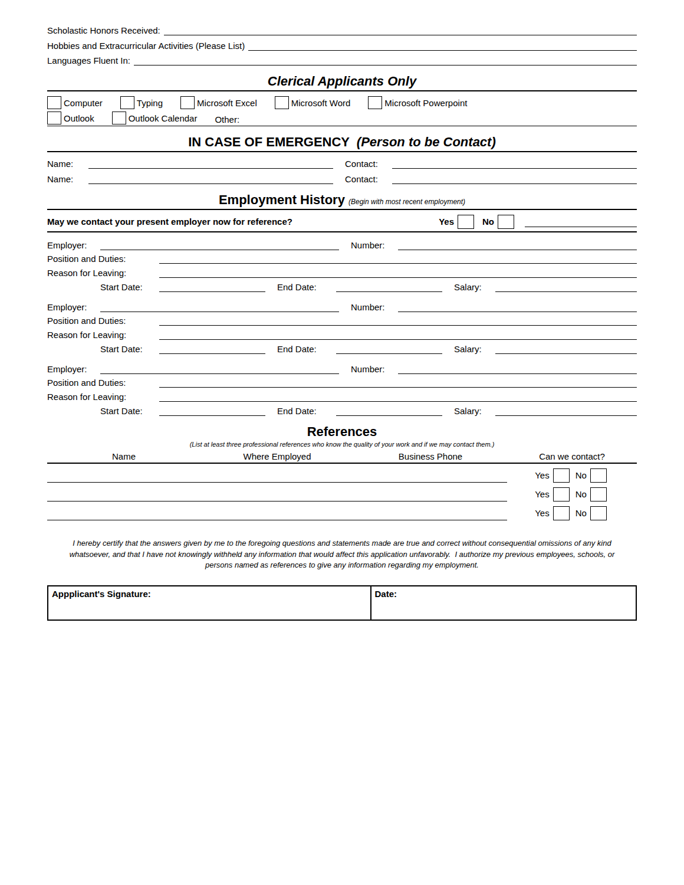Scholastic Honors Received:
Hobbies and Extracurricular Activities (Please List)
Languages Fluent In:
Clerical Applicants Only
Computer
Typing
Microsoft Excel
Microsoft Word
Microsoft Powerpoint
Outlook
Outlook Calendar
Other:
IN CASE OF EMERGENCY (Person to be Contact)
Name: Contact:
Name: Contact:
Employment History (Begin with most recent employment)
May we contact your present employer now for reference? Yes No
Employer: Number:
Position and Duties:
Reason for Leaving:
Start Date: End Date: Salary:
Employer: Number:
Position and Duties:
Reason for Leaving:
Start Date: End Date: Salary:
Employer: Number:
Position and Duties:
Reason for Leaving:
Start Date: End Date: Salary:
References
(List at least three professional references who know the quality of your work and if we may contact them.)
Name
Where Employed
Business Phone
Can we contact?
Yes No
Yes No
Yes No
I hereby certify that the answers given by me to the foregoing questions and statements made are true and correct without consequential omissions of any kind whatsoever, and that I have not knowingly withheld any information that would affect this application unfavorably. I authorize my previous employees, schools, or persons named as references to give any information regarding my employment.
Appplicant's Signature:
Date: